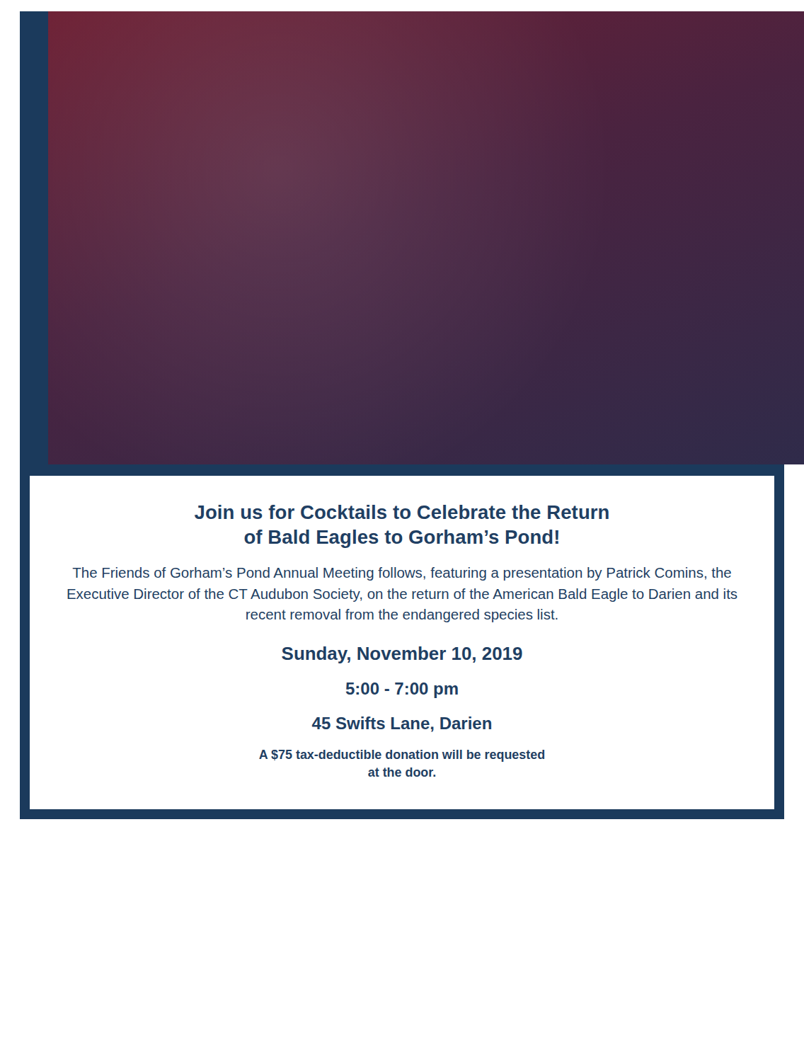Join us for Cocktails to Celebrate the Return
of Bald Eagles to Gorham’s Pond!
The Friends of Gorham’s Pond Annual Meeting follows, featuring a presentation by Patrick Comins, the Executive Director of the CT Audubon Society, on the return of the American Bald Eagle to Darien and its recent removal from the endangered species list.
Sunday, November 10, 2019
5:00 - 7:00 pm
45 Swifts Lane, Darien
A $75 tax-deductible donation will be requested
at the door.